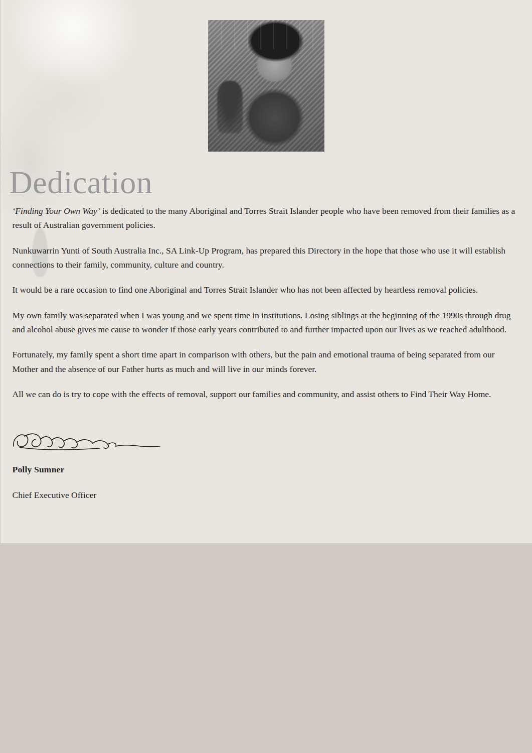Dedication
‘Finding Your Own Way’ is dedicated to the many Aboriginal and Torres Strait Islander people who have been removed from their families as a result of Australian government policies.
Nunkuwarrin Yunti of South Australia Inc., SA Link-Up Program, has prepared this Directory in the hope that those who use it will establish connections to their family, community, culture and country.
It would be a rare occasion to find one Aboriginal and Torres Strait Islander who has not been affected by heartless removal policies.
My own family was separated when I was young and we spent time in institutions. Losing siblings at the beginning of the 1990s through drug and alcohol abuse gives me cause to wonder if those early years contributed to and further impacted upon our lives as we reached adulthood.
Fortunately, my family spent a short time apart in comparison with others, but the pain and emotional trauma of being separated from our Mother and the absence of our Father hurts as much and will live in our minds forever.
All we can do is try to cope with the effects of removal, support our families and community, and assist others to Find Their Way Home.
Polly Sumner
Chief Executive Officer